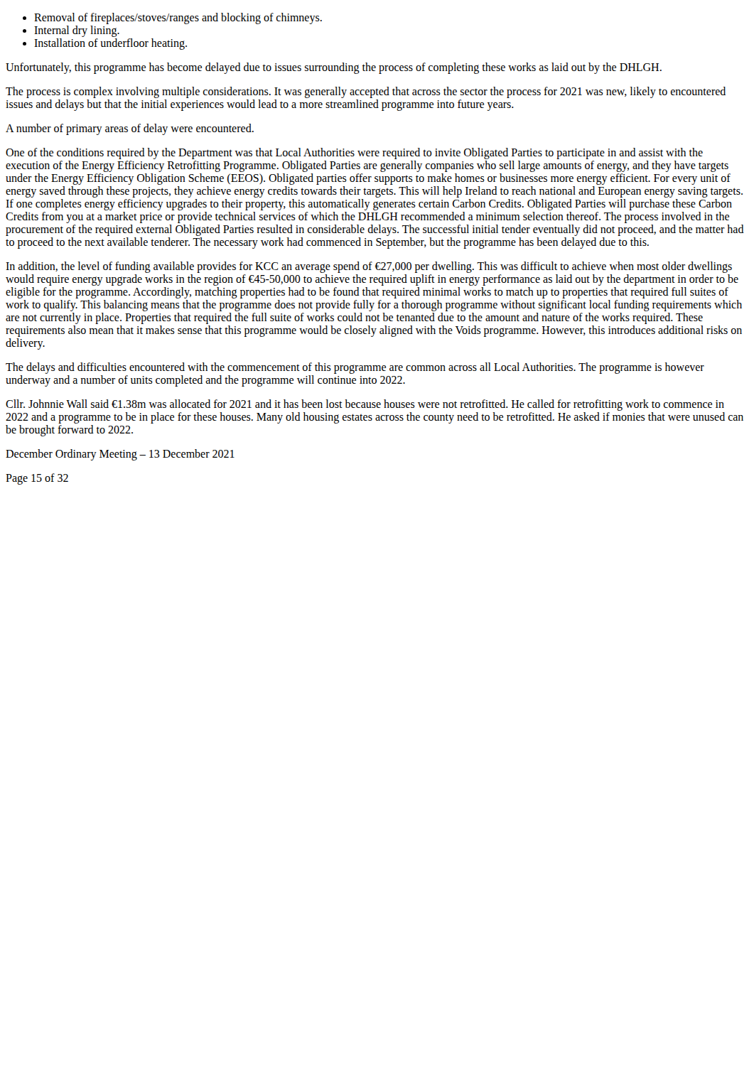Removal of fireplaces/stoves/ranges and blocking of chimneys.
Internal dry lining.
Installation of underfloor heating.
Unfortunately, this programme has become delayed due to issues surrounding the process of completing these works as laid out by the DHLGH.
The process is complex involving multiple considerations. It was generally accepted that across the sector the process for 2021 was new, likely to encountered issues and delays but that the initial experiences would lead to a more streamlined programme into future years.
A number of primary areas of delay were encountered.
One of the conditions required by the Department was that Local Authorities were required to invite Obligated Parties to participate in and assist with the execution of the Energy Efficiency Retrofitting Programme. Obligated Parties are generally companies who sell large amounts of energy, and they have targets under the Energy Efficiency Obligation Scheme (EEOS). Obligated parties offer supports to make homes or businesses more energy efficient. For every unit of energy saved through these projects, they achieve energy credits towards their targets. This will help Ireland to reach national and European energy saving targets. If one completes energy efficiency upgrades to their property, this automatically generates certain Carbon Credits. Obligated Parties will purchase these Carbon Credits from you at a market price or provide technical services of which the DHLGH recommended a minimum selection thereof. The process involved in the procurement of the required external Obligated Parties resulted in considerable delays. The successful initial tender eventually did not proceed, and the matter had to proceed to the next available tenderer. The necessary work had commenced in September, but the programme has been delayed due to this.
In addition, the level of funding available provides for KCC an average spend of €27,000 per dwelling. This was difficult to achieve when most older dwellings would require energy upgrade works in the region of €45-50,000 to achieve the required uplift in energy performance as laid out by the department in order to be eligible for the programme. Accordingly, matching properties had to be found that required minimal works to match up to properties that required full suites of work to qualify. This balancing means that the programme does not provide fully for a thorough programme without significant local funding requirements which are not currently in place. Properties that required the full suite of works could not be tenanted due to the amount and nature of the works required. These requirements also mean that it makes sense that this programme would be closely aligned with the Voids programme. However, this introduces additional risks on delivery.
The delays and difficulties encountered with the commencement of this programme are common across all Local Authorities. The programme is however underway and a number of units completed and the programme will continue into 2022.
Cllr. Johnnie Wall said €1.38m was allocated for 2021 and it has been lost because houses were not retrofitted. He called for retrofitting work to commence in 2022 and a programme to be in place for these houses. Many old housing estates across the county need to be retrofitted. He asked if monies that were unused can be brought forward to 2022.
December Ordinary Meeting – 13 December 2021
Page 15 of 32